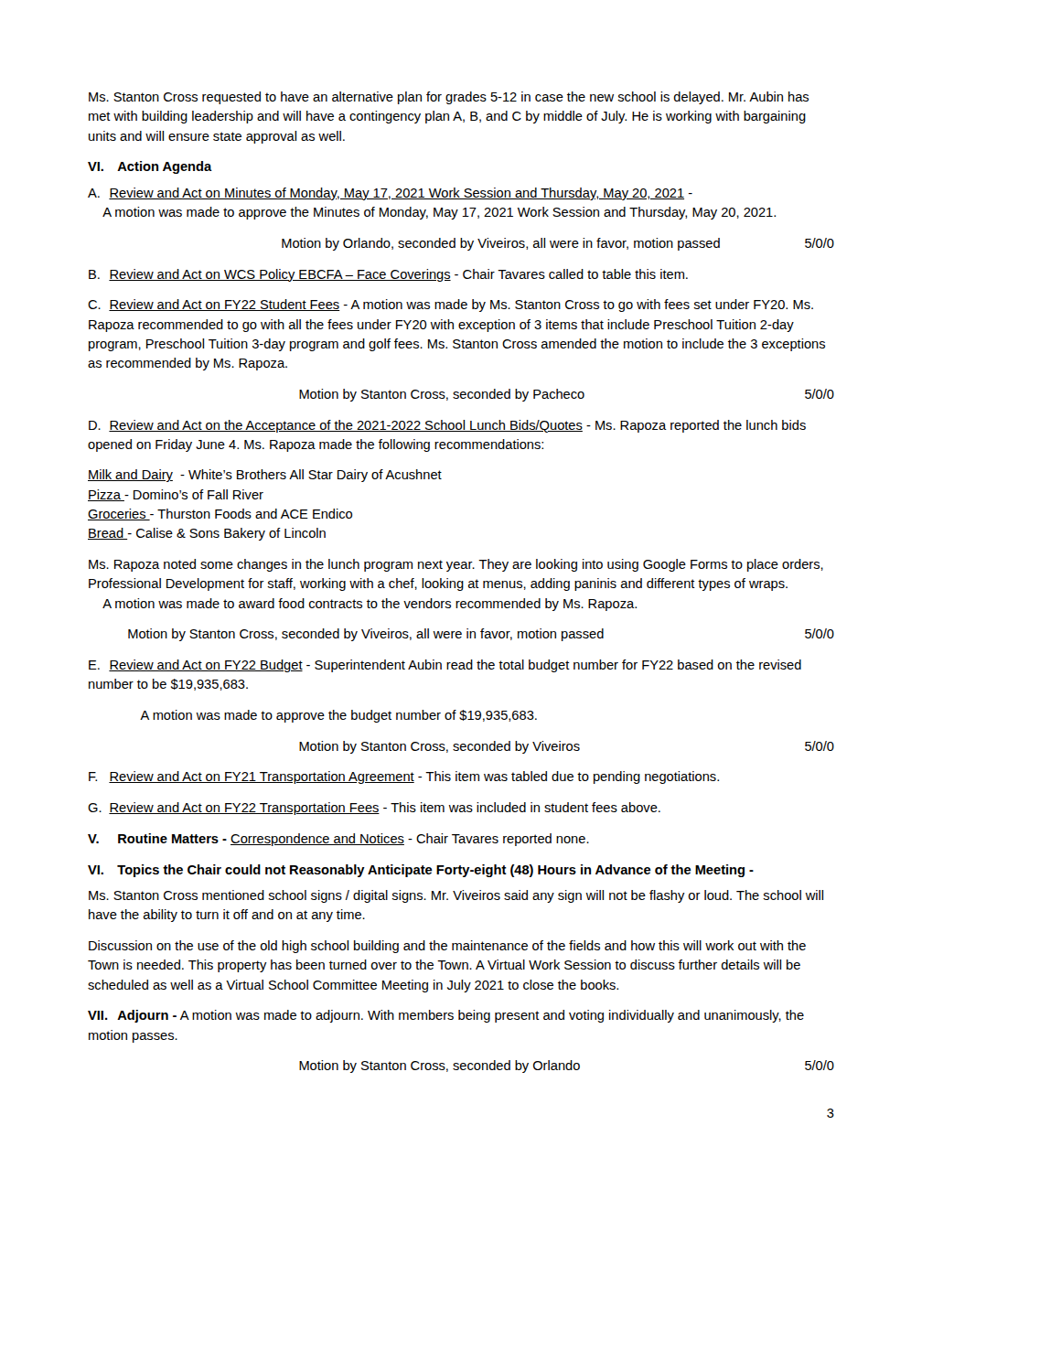Ms. Stanton Cross requested to have an alternative plan for grades 5-12 in case the new school is delayed. Mr. Aubin has met with building leadership and will have a contingency plan A, B, and C by middle of July. He is working with bargaining units and will ensure state approval as well.
VI. Action Agenda
A. Review and Act on Minutes of Monday, May 17, 2021 Work Session and Thursday, May 20, 2021 -
A motion was made to approve the Minutes of Monday, May 17, 2021 Work Session and Thursday, May 20, 2021.
Motion by Orlando, seconded by Viveiros, all were in favor, motion passed5/0/0
B. Review and Act on WCS Policy EBCFA – Face Coverings - Chair Tavares called to table this item.
C. Review and Act on FY22 Student Fees - A motion was made by Ms. Stanton Cross to go with fees set under FY20. Ms. Rapoza recommended to go with all the fees under FY20 with exception of 3 items that include Preschool Tuition 2-day program, Preschool Tuition 3-day program and golf fees. Ms. Stanton Cross amended the motion to include the 3 exceptions as recommended by Ms. Rapoza.
Motion by Stanton Cross, seconded by Pacheco5/0/0
D. Review and Act on the Acceptance of the 2021-2022 School Lunch Bids/Quotes - Ms. Rapoza reported the lunch bids opened on Friday June 4. Ms. Rapoza made the following recommendations:
Milk and Dairy - White’s Brothers All Star Dairy of Acushnet
Pizza - Domino’s of Fall River
Groceries - Thurston Foods and ACE Endico
Bread - Calise & Sons Bakery of Lincoln
Ms. Rapoza noted some changes in the lunch program next year. They are looking into using Google Forms to place orders, Professional Development for staff, working with a chef, looking at menus, adding paninis and different types of wraps.
A motion was made to award food contracts to the vendors recommended by Ms. Rapoza.
Motion by Stanton Cross, seconded by Viveiros, all were in favor, motion passed5/0/0
E. Review and Act on FY22 Budget - Superintendent Aubin read the total budget number for FY22 based on the revised number to be $19,935,683.
A motion was made to approve the budget number of $19,935,683.
Motion by Stanton Cross, seconded by Viveiros5/0/0
F. Review and Act on FY21 Transportation Agreement - This item was tabled due to pending negotiations.
G. Review and Act on FY22 Transportation Fees - This item was included in student fees above.
V. Routine Matters - Correspondence and Notices - Chair Tavares reported none.
VI. Topics the Chair could not Reasonably Anticipate Forty-eight (48) Hours in Advance of the Meeting -
Ms. Stanton Cross mentioned school signs / digital signs. Mr. Viveiros said any sign will not be flashy or loud. The school will have the ability to turn it off and on at any time.
Discussion on the use of the old high school building and the maintenance of the fields and how this will work out with the Town is needed. This property has been turned over to the Town. A Virtual Work Session to discuss further details will be scheduled as well as a Virtual School Committee Meeting in July 2021 to close the books.
VII. Adjourn - A motion was made to adjourn. With members being present and voting individually and unanimously, the motion passes.
Motion by Stanton Cross, seconded by Orlando5/0/0
3